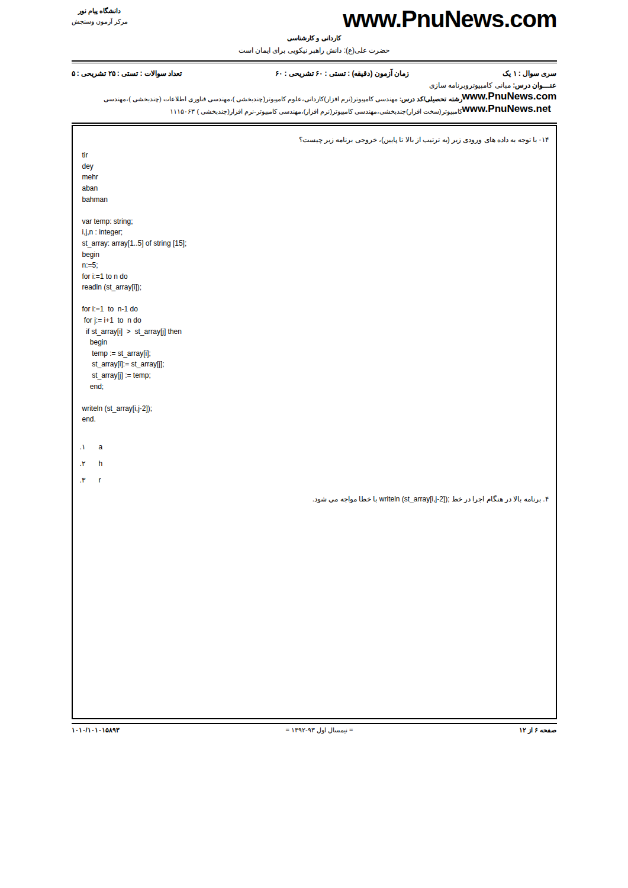www.PnuNews.com
دانشگاه پیام نور
مرکز آزمون وسنجش
کاردانی و کارشناسی
حضرت علی(ع): دانش راهبر نیکویی برای ایمان است
سری سوال : ۱ یک
زمان آزمون (دقیقه) : تستی : ۶۰ تشریحی : ۶۰
تعداد سوالات : تستی : ۲۵ تشریحی : ۵
عنـــوان درس: مبانی کامپیوتروبرنامه سازی
www.PnuNews.com
www.PnuNews.net
رشته تحصیلی/کد درس: مهندسی کامپیوتر(نرم افزار)کاردانی،علوم کامپیوتر(چندبخشی )،مهندسی فناوری اطلاعات (چندبخشی )،مهندسی
کامپیوتر(سخت افزار)چندبخشی،مهندسی کامپیوتر(نرم افزار)،مهندسی کامپیوتر-نرم افزار(چندبخشی ) ۱۱۱۵۰۶۳
۱۴- با توجه به داده های ورودی زیر (به ترتیب از بالا تا پایین)، خروجی برنامه زیر چیست؟
tir dey mehr aban bahman var temp: string; i,j,n : integer; st_array: array[1..5] of string [15]; begin n:=5; for i:=1 to n do readln (st_array[i]); for i:=1 to n-1 do for j:= i+1 to n do if st_array[i] > st_array[j] then begin temp := st_array[i]; st_array[i]:= st_array[j]; st_array[j] := temp; end; writeln (st_array[i,j-2]); end.
a ۱.
h ۲.
r ۳.
۴. برنامه بالا در هنگام اجرا در خط writeln (st_array[i,j-2]); با خطا مواجه مي شود.
صفحه ۶ از ۱۲
= نیمسال اول ۹۳-۱۳۹۲ =
۱۰۱۰/۱۰۱۰۱۵۸۹۳